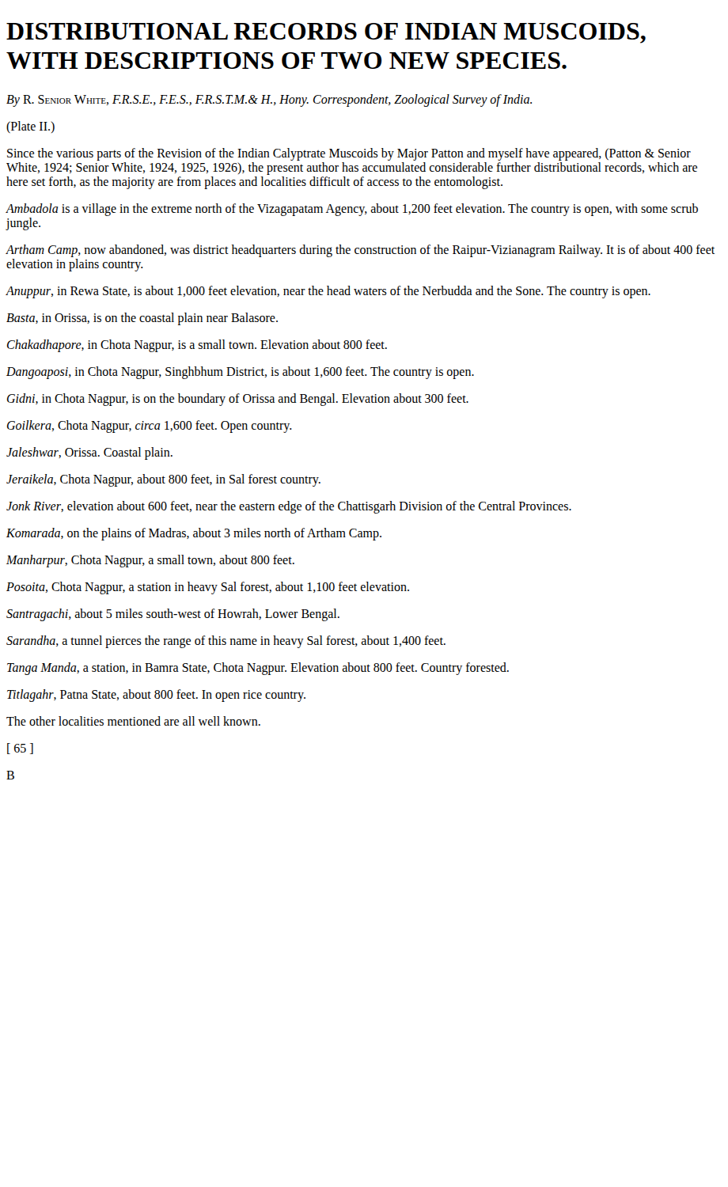DISTRIBUTIONAL RECORDS OF INDIAN MUSCOIDS, WITH DESCRIPTIONS OF TWO NEW SPECIES.
By R. Senior White, F.R.S.E., F.E.S., F.R.S.T.M.& H., Hony. Correspondent, Zoological Survey of India.
(Plate II.)
Since the various parts of the Revision of the Indian Calyptrate Muscoids by Major Patton and myself have appeared, (Patton & Senior White, 1924; Senior White, 1924, 1925, 1926), the present author has accumulated considerable further distributional records, which are here set forth, as the majority are from places and localities difficult of access to the entomologist.
Ambadola is a village in the extreme north of the Vizagapatam Agency, about 1,200 feet elevation. The country is open, with some scrub jungle.
Artham Camp, now abandoned, was district headquarters during the construction of the Raipur-Vizianagram Railway. It is of about 400 feet elevation in plains country.
Anuppur, in Rewa State, is about 1,000 feet elevation, near the head waters of the Nerbudda and the Sone. The country is open.
Basta, in Orissa, is on the coastal plain near Balasore.
Chakadhapore, in Chota Nagpur, is a small town. Elevation about 800 feet.
Dangoaposi, in Chota Nagpur, Singhbhum District, is about 1,600 feet. The country is open.
Gidni, in Chota Nagpur, is on the boundary of Orissa and Bengal. Elevation about 300 feet.
Goilkera, Chota Nagpur, circa 1,600 feet. Open country.
Jaleshwar, Orissa. Coastal plain.
Jeraikela, Chota Nagpur, about 800 feet, in Sal forest country.
Jonk River, elevation about 600 feet, near the eastern edge of the Chattisgarh Division of the Central Provinces.
Komarada, on the plains of Madras, about 3 miles north of Artham Camp.
Manharpur, Chota Nagpur, a small town, about 800 feet.
Posoita, Chota Nagpur, a station in heavy Sal forest, about 1,100 feet elevation.
Santragachi, about 5 miles south-west of Howrah, Lower Bengal.
Sarandha, a tunnel pierces the range of this name in heavy Sal forest, about 1,400 feet.
Tanga Manda, a station, in Bamra State, Chota Nagpur. Elevation about 800 feet. Country forested.
Titlagahr, Patna State, about 800 feet. In open rice country.
The other localities mentioned are all well known.
[ 65 ]
B